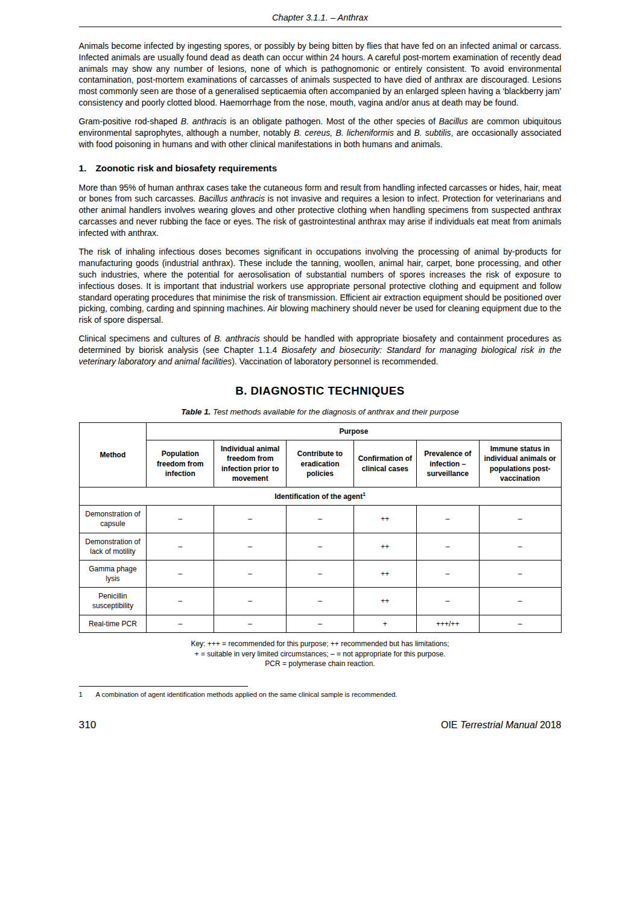Chapter 3.1.1. – Anthrax
Animals become infected by ingesting spores, or possibly by being bitten by flies that have fed on an infected animal or carcass. Infected animals are usually found dead as death can occur within 24 hours. A careful post-mortem examination of recently dead animals may show any number of lesions, none of which is pathognomonic or entirely consistent. To avoid environmental contamination, post-mortem examinations of carcasses of animals suspected to have died of anthrax are discouraged. Lesions most commonly seen are those of a generalised septicaemia often accompanied by an enlarged spleen having a ‘blackberry jam’ consistency and poorly clotted blood. Haemorrhage from the nose, mouth, vagina and/or anus at death may be found.
Gram-positive rod-shaped B. anthracis is an obligate pathogen. Most of the other species of Bacillus are common ubiquitous environmental saprophytes, although a number, notably B. cereus, B. licheniformis and B. subtilis, are occasionally associated with food poisoning in humans and with other clinical manifestations in both humans and animals.
1. Zoonotic risk and biosafety requirements
More than 95% of human anthrax cases take the cutaneous form and result from handling infected carcasses or hides, hair, meat or bones from such carcasses. Bacillus anthracis is not invasive and requires a lesion to infect. Protection for veterinarians and other animal handlers involves wearing gloves and other protective clothing when handling specimens from suspected anthrax carcasses and never rubbing the face or eyes. The risk of gastrointestinal anthrax may arise if individuals eat meat from animals infected with anthrax.
The risk of inhaling infectious doses becomes significant in occupations involving the processing of animal by-products for manufacturing goods (industrial anthrax). These include the tanning, woollen, animal hair, carpet, bone processing, and other such industries, where the potential for aerosolisation of substantial numbers of spores increases the risk of exposure to infectious doses. It is important that industrial workers use appropriate personal protective clothing and equipment and follow standard operating procedures that minimise the risk of transmission. Efficient air extraction equipment should be positioned over picking, combing, carding and spinning machines. Air blowing machinery should never be used for cleaning equipment due to the risk of spore dispersal.
Clinical specimens and cultures of B. anthracis should be handled with appropriate biosafety and containment procedures as determined by biorisk analysis (see Chapter 1.1.4 Biosafety and biosecurity: Standard for managing biological risk in the veterinary laboratory and animal facilities). Vaccination of laboratory personnel is recommended.
B. DIAGNOSTIC TECHNIQUES
Table 1. Test methods available for the diagnosis of anthrax and their purpose
| Method | Purpose |
| --- | --- |
| Population freedom from infection | Individual animal freedom from infection prior to movement | Contribute to eradication policies | Confirmation of clinical cases | Prevalence of infection – surveillance | Immune status in individual animals or populations post-vaccination |
| Identification of the agent 1 |
| Demonstration of capsule | – | – | – | ++ | – | – |
| Demonstration of lack of motility | – | – | – | ++ | – | – |
| Gamma phage lysis | – | – | – | ++ | – | – |
| Penicillin susceptibility | – | – | – | ++ | – | – |
| Real-time PCR | – | – | – | + | +++/++ | – |
Key: +++ = recommended for this purpose; ++ recommended but has limitations;
+ = suitable in very limited circumstances; – = not appropriate for this purpose.
PCR = polymerase chain reaction.
1 A combination of agent identification methods applied on the same clinical sample is recommended.
310
OIE Terrestrial Manual 2018